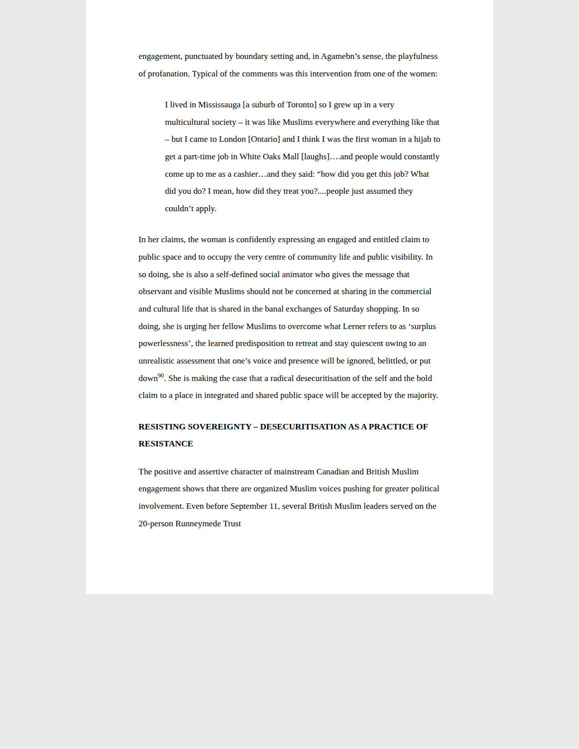engagement, punctuated by boundary setting and, in Agamebn’s sense, the playfulness of profanation. Typical of the comments was this intervention from one of the women:
I lived in Mississauga [a suburb of Toronto] so I grew up in a very multicultural society – it was like Muslims everywhere and everything like that – but I came to London [Ontario] and I think I was the first woman in a hijab to get a part-time job in White Oaks Mall [laughs]….and people would constantly come up to me as a cashier…and they said: “how did you get this job? What did you do? I mean, how did they treat you?....people just assumed they couldn’t apply.
In her claims, the woman is confidently expressing an engaged and entitled claim to public space and to occupy the very centre of community life and public visibility. In so doing, she is also a self-defined social animator who gives the message that observant and visible Muslims should not be concerned at sharing in the commercial and cultural life that is shared in the banal exchanges of Saturday shopping. In so doing, she is urging her fellow Muslims to overcome what Lerner refers to as ‘surplus powerlessness’, the learned predisposition to retreat and stay quiescent owing to an unrealistic assessment that one’s voice and presence will be ignored, belittled, or put down90. She is making the case that a radical desecuritisation of the self and the bold claim to a place in integrated and shared public space will be accepted by the majority.
Resisting Sovereignty – Desecuritisation as a Practice of Resistance
The positive and assertive character of mainstream Canadian and British Muslim engagement shows that there are organized Muslim voices pushing for greater political involvement. Even before September 11, several British Muslim leaders served on the 20-person Runneymede Trust